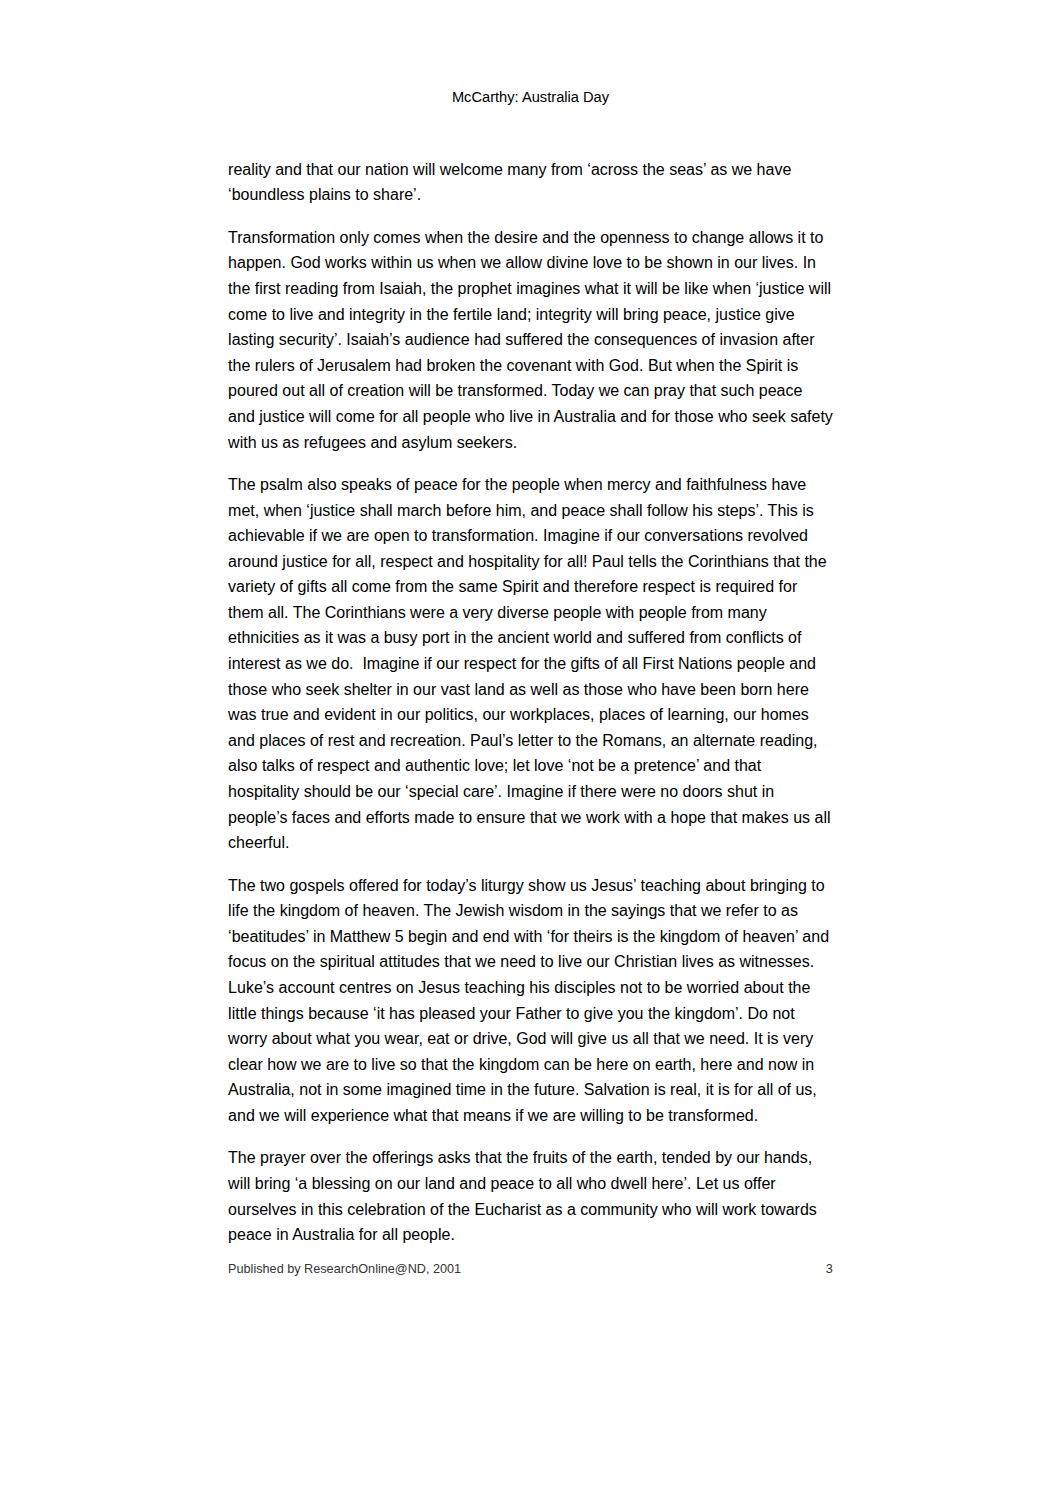McCarthy: Australia Day
reality and that our nation will welcome many from ‘across the seas’ as we have ‘boundless plains to share’.
Transformation only comes when the desire and the openness to change allows it to happen. God works within us when we allow divine love to be shown in our lives. In the first reading from Isaiah, the prophet imagines what it will be like when ‘justice will come to live and integrity in the fertile land; integrity will bring peace, justice give lasting security’. Isaiah’s audience had suffered the consequences of invasion after the rulers of Jerusalem had broken the covenant with God. But when the Spirit is poured out all of creation will be transformed. Today we can pray that such peace and justice will come for all people who live in Australia and for those who seek safety with us as refugees and asylum seekers.
The psalm also speaks of peace for the people when mercy and faithfulness have met, when ‘justice shall march before him, and peace shall follow his steps’. This is achievable if we are open to transformation. Imagine if our conversations revolved around justice for all, respect and hospitality for all! Paul tells the Corinthians that the variety of gifts all come from the same Spirit and therefore respect is required for them all. The Corinthians were a very diverse people with people from many ethnicities as it was a busy port in the ancient world and suffered from conflicts of interest as we do. Imagine if our respect for the gifts of all First Nations people and those who seek shelter in our vast land as well as those who have been born here was true and evident in our politics, our workplaces, places of learning, our homes and places of rest and recreation. Paul’s letter to the Romans, an alternate reading, also talks of respect and authentic love; let love ‘not be a pretence’ and that hospitality should be our ‘special care’. Imagine if there were no doors shut in people’s faces and efforts made to ensure that we work with a hope that makes us all cheerful.
The two gospels offered for today’s liturgy show us Jesus’ teaching about bringing to life the kingdom of heaven. The Jewish wisdom in the sayings that we refer to as ‘beatitudes’ in Matthew 5 begin and end with ‘for theirs is the kingdom of heaven’ and focus on the spiritual attitudes that we need to live our Christian lives as witnesses. Luke’s account centres on Jesus teaching his disciples not to be worried about the little things because ‘it has pleased your Father to give you the kingdom’. Do not worry about what you wear, eat or drive, God will give us all that we need. It is very clear how we are to live so that the kingdom can be here on earth, here and now in Australia, not in some imagined time in the future. Salvation is real, it is for all of us, and we will experience what that means if we are willing to be transformed.
The prayer over the offerings asks that the fruits of the earth, tended by our hands, will bring ‘a blessing on our land and peace to all who dwell here’. Let us offer ourselves in this celebration of the Eucharist as a community who will work towards peace in Australia for all people.
Published by ResearchOnline@ND, 2001 3